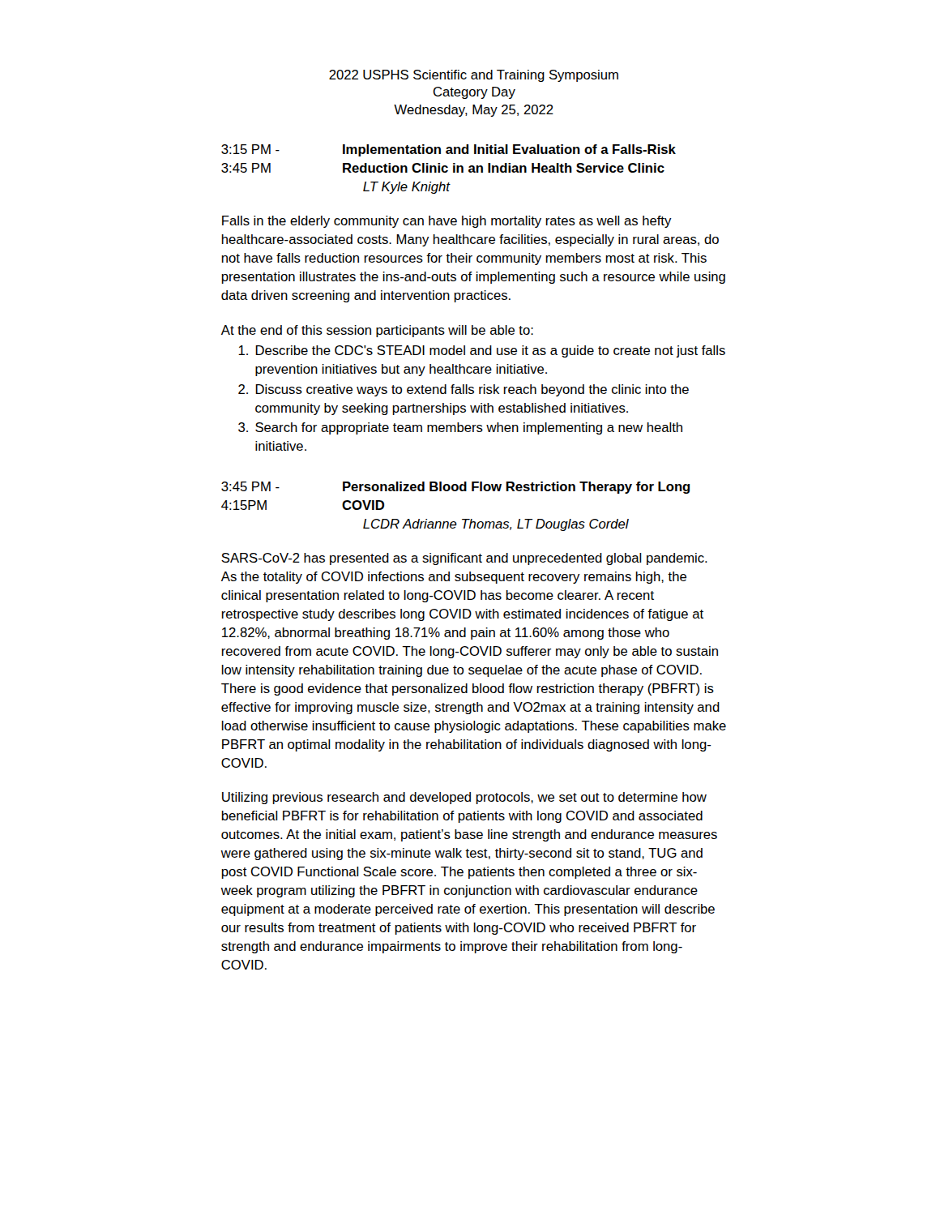2022 USPHS Scientific and Training Symposium
Category Day
Wednesday, May 25, 2022
3:15 PM - 3:45 PM
Implementation and Initial Evaluation of a Falls-Risk Reduction Clinic in an Indian Health Service Clinic
LT Kyle Knight
Falls in the elderly community can have high mortality rates as well as hefty healthcare-associated costs. Many healthcare facilities, especially in rural areas, do not have falls reduction resources for their community members most at risk. This presentation illustrates the ins-and-outs of implementing such a resource while using data driven screening and intervention practices.
At the end of this session participants will be able to:
Describe the CDC's STEADI model and use it as a guide to create not just falls prevention initiatives but any healthcare initiative.
Discuss creative ways to extend falls risk reach beyond the clinic into the community by seeking partnerships with established initiatives.
Search for appropriate team members when implementing a new health initiative.
3:45 PM - 4:15PM
Personalized Blood Flow Restriction Therapy for Long COVID
LCDR Adrianne Thomas, LT Douglas Cordel
SARS-CoV-2 has presented as a significant and unprecedented global pandemic. As the totality of COVID infections and subsequent recovery remains high, the clinical presentation related to long-COVID has become clearer. A recent retrospective study describes long COVID with estimated incidences of fatigue at 12.82%, abnormal breathing 18.71% and pain at 11.60% among those who recovered from acute COVID. The long-COVID sufferer may only be able to sustain low intensity rehabilitation training due to sequelae of the acute phase of COVID. There is good evidence that personalized blood flow restriction therapy (PBFRT) is effective for improving muscle size, strength and VO2max at a training intensity and load otherwise insufficient to cause physiologic adaptations. These capabilities make PBFRT an optimal modality in the rehabilitation of individuals diagnosed with long-COVID.
Utilizing previous research and developed protocols, we set out to determine how beneficial PBFRT is for rehabilitation of patients with long COVID and associated outcomes. At the initial exam, patient’s base line strength and endurance measures were gathered using the six-minute walk test, thirty-second sit to stand, TUG and post COVID Functional Scale score. The patients then completed a three or six-week program utilizing the PBFRT in conjunction with cardiovascular endurance equipment at a moderate perceived rate of exertion. This presentation will describe our results from treatment of patients with long-COVID who received PBFRT for strength and endurance impairments to improve their rehabilitation from long-COVID.